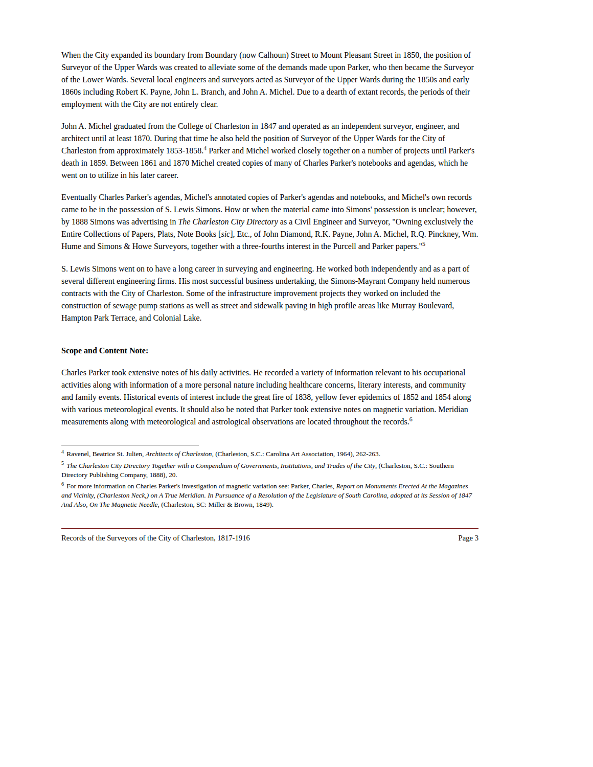When the City expanded its boundary from Boundary (now Calhoun) Street to Mount Pleasant Street in 1850, the position of Surveyor of the Upper Wards was created to alleviate some of the demands made upon Parker, who then became the Surveyor of the Lower Wards. Several local engineers and surveyors acted as Surveyor of the Upper Wards during the 1850s and early 1860s including Robert K. Payne, John L. Branch, and John A. Michel. Due to a dearth of extant records, the periods of their employment with the City are not entirely clear.
John A. Michel graduated from the College of Charleston in 1847 and operated as an independent surveyor, engineer, and architect until at least 1870. During that time he also held the position of Surveyor of the Upper Wards for the City of Charleston from approximately 1853-1858.4 Parker and Michel worked closely together on a number of projects until Parker's death in 1859. Between 1861 and 1870 Michel created copies of many of Charles Parker's notebooks and agendas, which he went on to utilize in his later career.
Eventually Charles Parker's agendas, Michel's annotated copies of Parker's agendas and notebooks, and Michel's own records came to be in the possession of S. Lewis Simons. How or when the material came into Simons' possession is unclear; however, by 1888 Simons was advertising in The Charleston City Directory as a Civil Engineer and Surveyor, "Owning exclusively the Entire Collections of Papers, Plats, Note Books [sic], Etc., of John Diamond, R.K. Payne, John A. Michel, R.Q. Pinckney, Wm. Hume and Simons & Howe Surveyors, together with a three-fourths interest in the Purcell and Parker papers."5
S. Lewis Simons went on to have a long career in surveying and engineering. He worked both independently and as a part of several different engineering firms. His most successful business undertaking, the Simons-Mayrant Company held numerous contracts with the City of Charleston. Some of the infrastructure improvement projects they worked on included the construction of sewage pump stations as well as street and sidewalk paving in high profile areas like Murray Boulevard, Hampton Park Terrace, and Colonial Lake.
Scope and Content Note:
Charles Parker took extensive notes of his daily activities. He recorded a variety of information relevant to his occupational activities along with information of a more personal nature including healthcare concerns, literary interests, and community and family events. Historical events of interest include the great fire of 1838, yellow fever epidemics of 1852 and 1854 along with various meteorological events. It should also be noted that Parker took extensive notes on magnetic variation. Meridian measurements along with meteorological and astrological observations are located throughout the records.6
4 Ravenel, Beatrice St. Julien, Architects of Charleston, (Charleston, S.C.: Carolina Art Association, 1964), 262-263.
5 The Charleston City Directory Together with a Compendium of Governments, Institutions, and Trades of the City, (Charleston, S.C.: Southern Directory Publishing Company, 1888), 20.
6 For more information on Charles Parker's investigation of magnetic variation see: Parker, Charles, Report on Monuments Erected At the Magazines and Vicinity, (Charleston Neck,) on A True Meridian. In Pursuance of a Resolution of the Legislature of South Carolina, adopted at its Session of 1847 And Also, On The Magnetic Needle, (Charleston, SC: Miller & Brown, 1849).
Records of the Surveyors of the City of Charleston, 1817-1916 Page 3